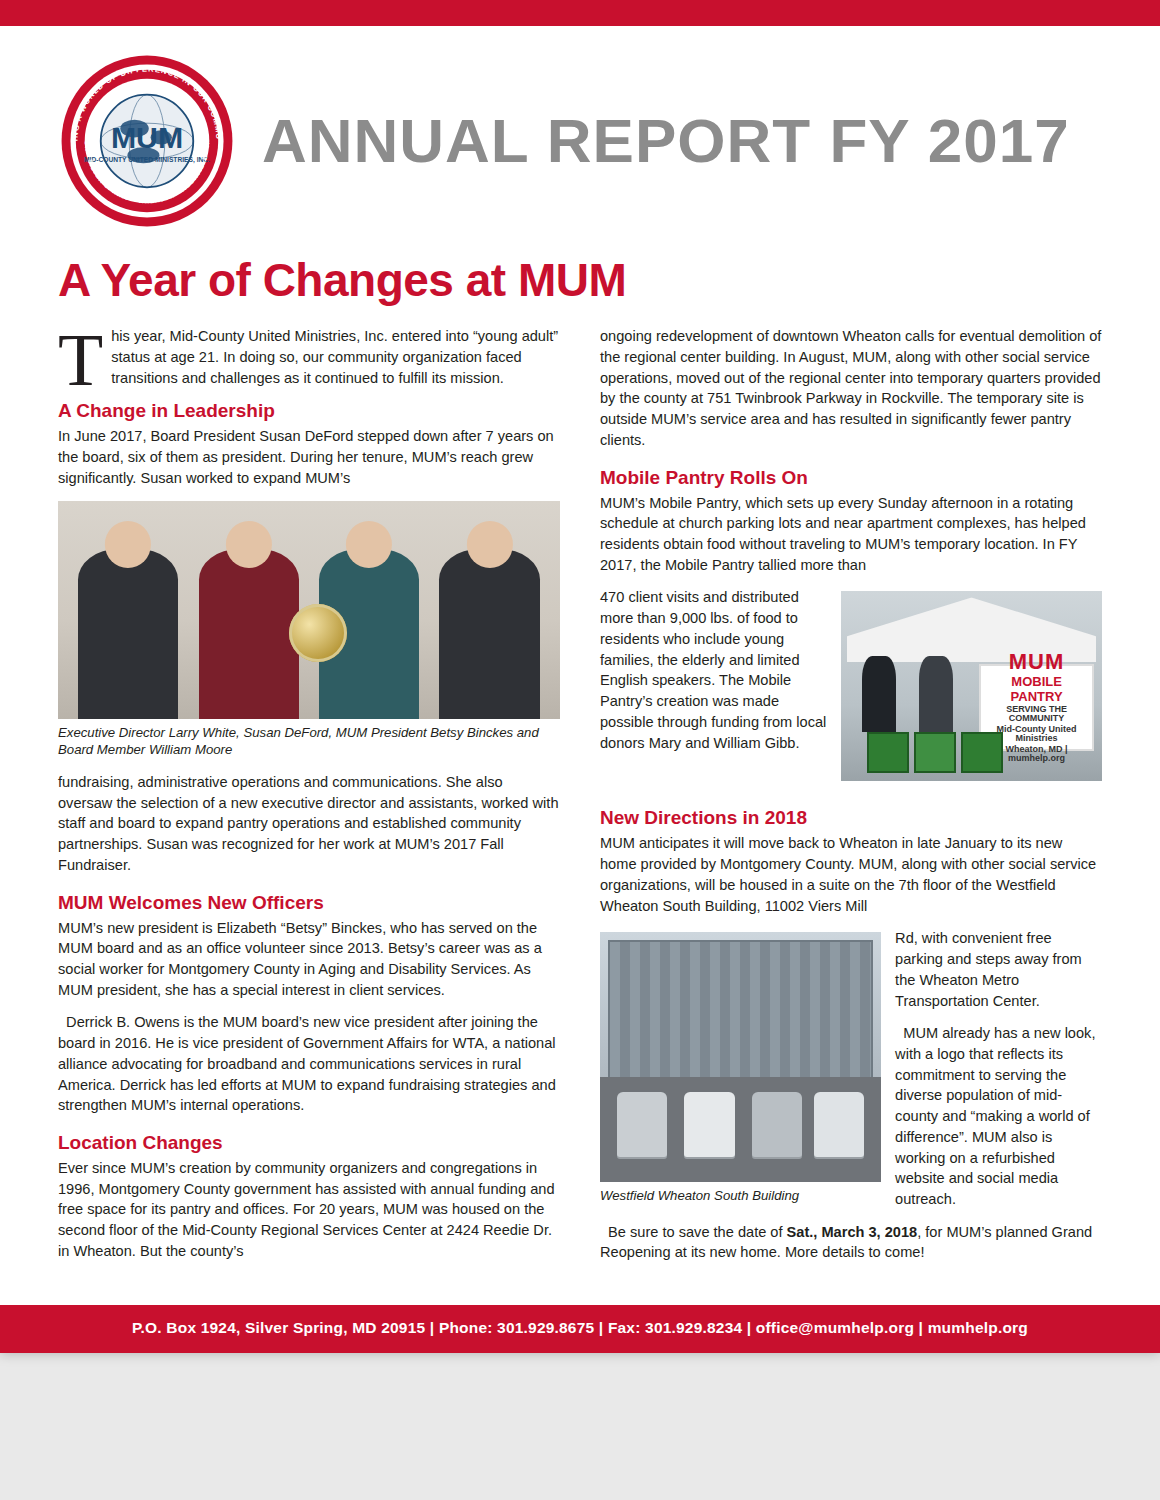MUM MID-COUNTY UNITED MINISTRIES, INC. MAKING A WORLD OF DIFFERENCE IN OUR COMMUNITY KENSINGTON • SILVER SPRING • WHEATON • ROCKVILLE • ASPEN HILL
ANNUAL REPORT FY 2017
A Year of Changes at MUM
This year, Mid-County United Ministries, Inc. entered into “young adult” status at age 21. In doing so, our community organization faced transitions and challenges as it continued to fulfill its mission.
A Change in Leadership
In June 2017, Board President Susan DeFord stepped down after 7 years on the board, six of them as president. During her tenure, MUM’s reach grew significantly. Susan worked to expand MUM’s
Executive Director Larry White, Susan DeFord, MUM President Betsy Binckes and Board Member William Moore
fundraising, administrative operations and communications. She also oversaw the selection of a new executive director and assistants, worked with staff and board to expand pantry operations and established community partnerships. Susan was recognized for her work at MUM’s 2017 Fall Fundraiser.
MUM Welcomes New Officers
MUM’s new president is Elizabeth “Betsy” Binckes, who has served on the MUM board and as an office volunteer since 2013. Betsy’s career was as a social worker for Montgomery County in Aging and Disability Services. As MUM president, she has a special interest in client services.
Derrick B. Owens is the MUM board’s new vice president after joining the board in 2016. He is vice president of Government Affairs for WTA, a national alliance advocating for broadband and communications services in rural America. Derrick has led efforts at MUM to expand fundraising strategies and strengthen MUM’s internal operations.
Location Changes
Ever since MUM’s creation by community organizers and congregations in 1996, Montgomery County government has assisted with annual funding and free space for its pantry and offices. For 20 years, MUM was housed on the second floor of the Mid-County Regional Services Center at 2424 Reedie Dr. in Wheaton. But the county’s
ongoing redevelopment of downtown Wheaton calls for eventual demolition of the regional center building. In August, MUM, along with other social service operations, moved out of the regional center into temporary quarters provided by the county at 751 Twinbrook Parkway in Rockville. The temporary site is outside MUM’s service area and has resulted in significantly fewer pantry clients.
Mobile Pantry Rolls On
MUM’s Mobile Pantry, which sets up every Sunday afternoon in a rotating schedule at church parking lots and near apartment complexes, has helped residents obtain food without traveling to MUM’s temporary location. In FY 2017, the Mobile Pantry tallied more than
MUM MOBILE PANTRY SERVING THE COMMUNITY Mid-County United Ministries Wheaton, MD | mumhelp.org
470 client visits and distributed more than 9,000 lbs. of food to residents who include young families, the elderly and limited English speakers. The Mobile Pantry’s creation was made possible through funding from local donors Mary and William Gibb.
New Directions in 2018
MUM anticipates it will move back to Wheaton in late January to its new home provided by Montgomery County. MUM, along with other social service organizations, will be housed in a suite on the 7th floor of the Westfield Wheaton South Building, 11002 Viers Mill
Westfield Wheaton South Building
Rd, with convenient free parking and steps away from the Wheaton Metro Transportation Center.
MUM already has a new look, with a logo that reflects its commitment to serving the diverse population of mid-county and “making a world of difference”. MUM also is working on a refurbished website and social media outreach.
Be sure to save the date of Sat., March 3, 2018, for MUM’s planned Grand Reopening at its new home. More details to come!
P.O. Box 1924, Silver Spring, MD 20915 | Phone: 301.929.8675 | Fax: 301.929.8234 | office@mumhelp.org | mumhelp.org